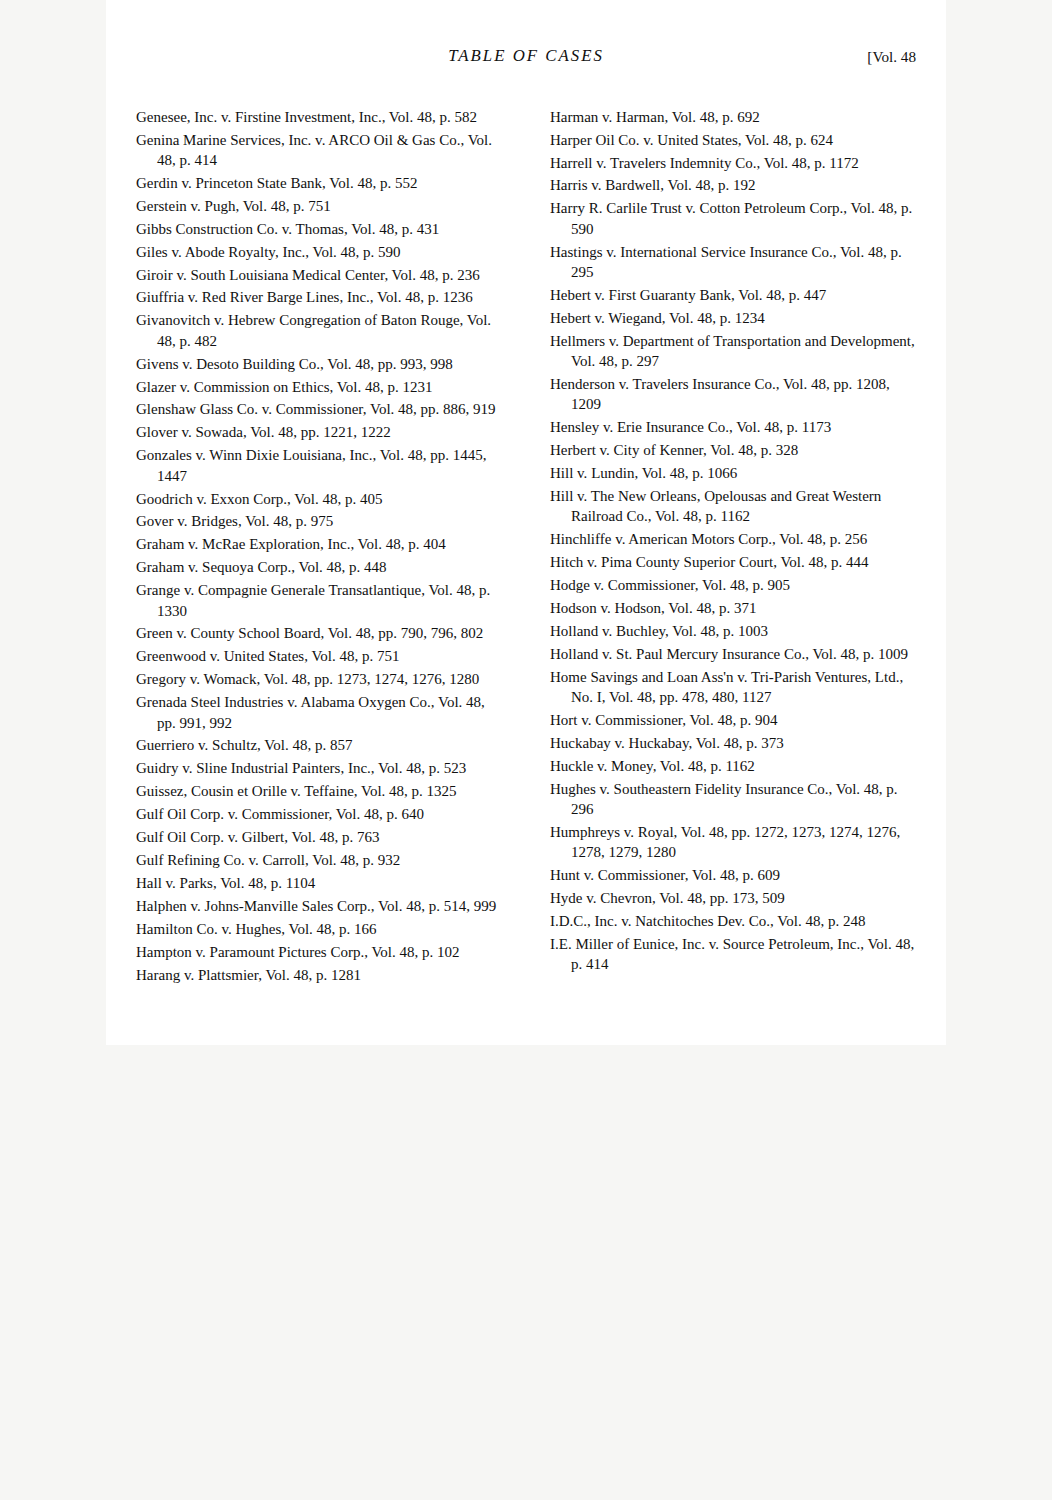Table of Cases
[Vol. 48
Genesee, Inc. v. Firstine Investment, Inc., Vol. 48, p. 582
Genina Marine Services, Inc. v. ARCO Oil & Gas Co., Vol. 48, p. 414
Gerdin v. Princeton State Bank, Vol. 48, p. 552
Gerstein v. Pugh, Vol. 48, p. 751
Gibbs Construction Co. v. Thomas, Vol. 48, p. 431
Giles v. Abode Royalty, Inc., Vol. 48, p. 590
Giroir v. South Louisiana Medical Center, Vol. 48, p. 236
Giuffria v. Red River Barge Lines, Inc., Vol. 48, p. 1236
Givanovitch v. Hebrew Congregation of Baton Rouge, Vol. 48, p. 482
Givens v. Desoto Building Co., Vol. 48, pp. 993, 998
Glazer v. Commission on Ethics, Vol. 48, p. 1231
Glenshaw Glass Co. v. Commissioner, Vol. 48, pp. 886, 919
Glover v. Sowada, Vol. 48, pp. 1221, 1222
Gonzales v. Winn Dixie Louisiana, Inc., Vol. 48, pp. 1445, 1447
Goodrich v. Exxon Corp., Vol. 48, p. 405
Gover v. Bridges, Vol. 48, p. 975
Graham v. McRae Exploration, Inc., Vol. 48, p. 404
Graham v. Sequoya Corp., Vol. 48, p. 448
Grange v. Compagnie Generale Transatlantique, Vol. 48, p. 1330
Green v. County School Board, Vol. 48, pp. 790, 796, 802
Greenwood v. United States, Vol. 48, p. 751
Gregory v. Womack, Vol. 48, pp. 1273, 1274, 1276, 1280
Grenada Steel Industries v. Alabama Oxygen Co., Vol. 48, pp. 991, 992
Guerriero v. Schultz, Vol. 48, p. 857
Guidry v. Sline Industrial Painters, Inc., Vol. 48, p. 523
Guissez, Cousin et Orille v. Teffaine, Vol. 48, p. 1325
Gulf Oil Corp. v. Commissioner, Vol. 48, p. 640
Gulf Oil Corp. v. Gilbert, Vol. 48, p. 763
Gulf Refining Co. v. Carroll, Vol. 48, p. 932
Hall v. Parks, Vol. 48, p. 1104
Halphen v. Johns-Manville Sales Corp., Vol. 48, p. 514, 999
Hamilton Co. v. Hughes, Vol. 48, p. 166
Hampton v. Paramount Pictures Corp., Vol. 48, p. 102
Harang v. Plattsmier, Vol. 48, p. 1281
Harman v. Harman, Vol. 48, p. 692
Harper Oil Co. v. United States, Vol. 48, p. 624
Harrell v. Travelers Indemnity Co., Vol. 48, p. 1172
Harris v. Bardwell, Vol. 48, p. 192
Harry R. Carlile Trust v. Cotton Petroleum Corp., Vol. 48, p. 590
Hastings v. International Service Insurance Co., Vol. 48, p. 295
Hebert v. First Guaranty Bank, Vol. 48, p. 447
Hebert v. Wiegand, Vol. 48, p. 1234
Hellmers v. Department of Transportation and Development, Vol. 48, p. 297
Henderson v. Travelers Insurance Co., Vol. 48, pp. 1208, 1209
Hensley v. Erie Insurance Co., Vol. 48, p. 1173
Herbert v. City of Kenner, Vol. 48, p. 328
Hill v. Lundin, Vol. 48, p. 1066
Hill v. The New Orleans, Opelousas and Great Western Railroad Co., Vol. 48, p. 1162
Hinchliffe v. American Motors Corp., Vol. 48, p. 256
Hitch v. Pima County Superior Court, Vol. 48, p. 444
Hodge v. Commissioner, Vol. 48, p. 905
Hodson v. Hodson, Vol. 48, p. 371
Holland v. Buchley, Vol. 48, p. 1003
Holland v. St. Paul Mercury Insurance Co., Vol. 48, p. 1009
Home Savings and Loan Ass'n v. Tri-Parish Ventures, Ltd., No. I, Vol. 48, pp. 478, 480, 1127
Hort v. Commissioner, Vol. 48, p. 904
Huckabay v. Huckabay, Vol. 48, p. 373
Huckle v. Money, Vol. 48, p. 1162
Hughes v. Southeastern Fidelity Insurance Co., Vol. 48, p. 296
Humphreys v. Royal, Vol. 48, pp. 1272, 1273, 1274, 1276, 1278, 1279, 1280
Hunt v. Commissioner, Vol. 48, p. 609
Hyde v. Chevron, Vol. 48, pp. 173, 509
I.D.C., Inc. v. Natchitoches Dev. Co., Vol. 48, p. 248
I.E. Miller of Eunice, Inc. v. Source Petroleum, Inc., Vol. 48, p. 414